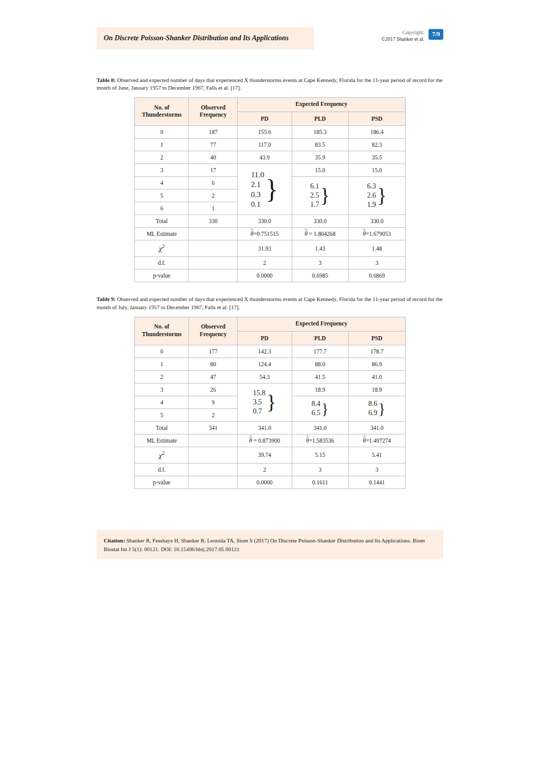On Discrete Poisson-Shanker Distribution and Its Applications
Copyright:
©2017 Shanker et al.
7/9
Table 8: Observed and expected number of days that experienced X thunderstorms events at Cape Kennedy, Florida for the 11-year period of record for the month of June, January 1957 to December 1967, Falls et al. [17].
| No. of Thunderstorms | Observed Frequency | Expected Frequency |
| --- | --- | --- |
| PD | PLD | PSD |
| 0 | 187 | 155.6 | 185.3 | 186.4 |
| 1 | 77 | 117.0 | 83.5 | 82.3 |
| 2 | 40 | 43.9 | 35.9 | 35.5 |
| 3 | 17 | 11.0 2.1 0.3 0.1 } | 15.0 | 15.0 |
| 4 | 6 | 6.1 2.5 1.7 } | 6.3 2.6 1.9 } |
| 5 | 2 |
| 6 | 1 |
| Total | 330 | 330.0 | 330.0 | 330.0 |
| ML Estimate | | θ =0.751515 | θ = 1.804268 | θ =1.679053 |
| χ 2 | | 31.93 | 1.43 | 1.48 |
| d.f. | | 2 | 3 | 3 |
| p-value | | 0.0000 | 0.6985 | 0.6869 |
Table 9: Observed and expected number of days that experienced X thunderstorms events at Cape Kennedy, Florida for the 11-year period of record for the month of July, January 1957 to December 1967, Falls et al. [17].
| No. of Thunderstorms | Observed Frequency | Expected Frequency |
| --- | --- | --- |
| PD | PLD | PSD |
| 0 | 177 | 142.3 | 177.7 | 178.7 |
| 1 | 80 | 124.4 | 88.0 | 86.9 |
| 2 | 47 | 54.3 | 41.5 | 41.0 |
| 3 | 26 | 15.8 3.5 0.7 } | 18.9 | 18.9 |
| 4 | 9 | 8.4 6.5 } | 8.6 6.9 } |
| 5 | 2 |
| Total | 341 | 341.0 | 341.0 | 341.0 |
| ML Estimate | | θ = 0.873900 | θ =1.583536 | θ =1.497274 |
| χ 2 | | 39.74 | 5.15 | 5.41 |
| d.f. | | 2 | 3 | 3 |
| p-value | | 0.0000 | 0.1611 | 0.1441 |
Citation: Shanker R, Fesshaye H, Shanker R, Leonida TA, Sium S (2017) On Discrete Poisson-Shanker Distribution and Its Applications. Biom Biostat Int J 5(1): 00121. DOI: 10.15406/bbij.2017.05.00121